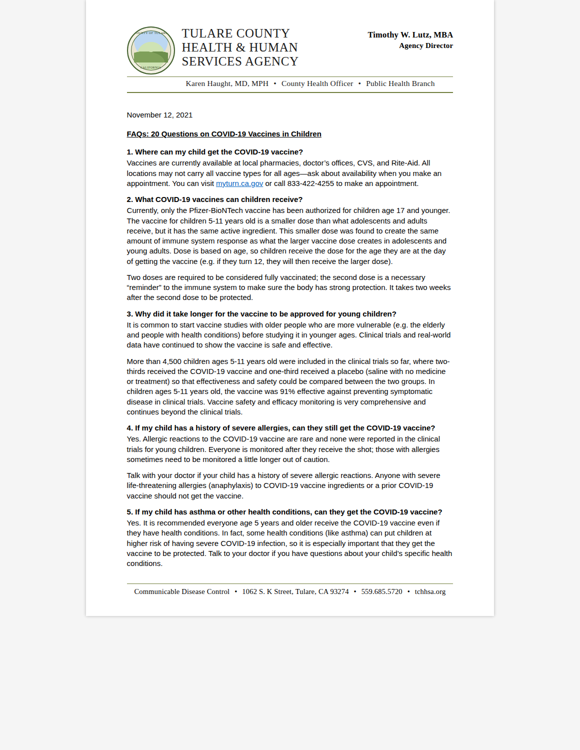County of Tulare California
TULARE COUNTY
HEALTH & HUMAN SERVICES AGENCY
Timothy W. Lutz, MBA
Agency Director
Karen Haught, MD, MPH • County Health Officer • Public Health Branch
November 12, 2021
FAQs: 20 Questions on COVID-19 Vaccines in Children
1. Where can my child get the COVID-19 vaccine?
Vaccines are currently available at local pharmacies, doctor’s offices, CVS, and Rite-Aid. All locations may not carry all vaccine types for all ages—ask about availability when you make an appointment. You can visit myturn.ca.gov or call 833-422-4255 to make an appointment.
2. What COVID-19 vaccines can children receive?
Currently, only the Pfizer-BioNTech vaccine has been authorized for children age 17 and younger. The vaccine for children 5-11 years old is a smaller dose than what adolescents and adults receive, but it has the same active ingredient. This smaller dose was found to create the same amount of immune system response as what the larger vaccine dose creates in adolescents and young adults. Dose is based on age, so children receive the dose for the age they are at the day of getting the vaccine (e.g. if they turn 12, they will then receive the larger dose).
Two doses are required to be considered fully vaccinated; the second dose is a necessary “reminder” to the immune system to make sure the body has strong protection. It takes two weeks after the second dose to be protected.
3. Why did it take longer for the vaccine to be approved for young children?
It is common to start vaccine studies with older people who are more vulnerable (e.g. the elderly and people with health conditions) before studying it in younger ages. Clinical trials and real-world data have continued to show the vaccine is safe and effective.
More than 4,500 children ages 5-11 years old were included in the clinical trials so far, where two-thirds received the COVID-19 vaccine and one-third received a placebo (saline with no medicine or treatment) so that effectiveness and safety could be compared between the two groups. In children ages 5-11 years old, the vaccine was 91% effective against preventing symptomatic disease in clinical trials. Vaccine safety and efficacy monitoring is very comprehensive and continues beyond the clinical trials.
4. If my child has a history of severe allergies, can they still get the COVID-19 vaccine?
Yes. Allergic reactions to the COVID-19 vaccine are rare and none were reported in the clinical trials for young children. Everyone is monitored after they receive the shot; those with allergies sometimes need to be monitored a little longer out of caution.
Talk with your doctor if your child has a history of severe allergic reactions. Anyone with severe life-threatening allergies (anaphylaxis) to COVID-19 vaccine ingredients or a prior COVID-19 vaccine should not get the vaccine.
5. If my child has asthma or other health conditions, can they get the COVID-19 vaccine?
Yes. It is recommended everyone age 5 years and older receive the COVID-19 vaccine even if they have health conditions. In fact, some health conditions (like asthma) can put children at higher risk of having severe COVID-19 infection, so it is especially important that they get the vaccine to be protected. Talk to your doctor if you have questions about your child’s specific health conditions.
Communicable Disease Control • 1062 S. K Street, Tulare, CA 93274 • 559.685.5720 • tchhsa.org